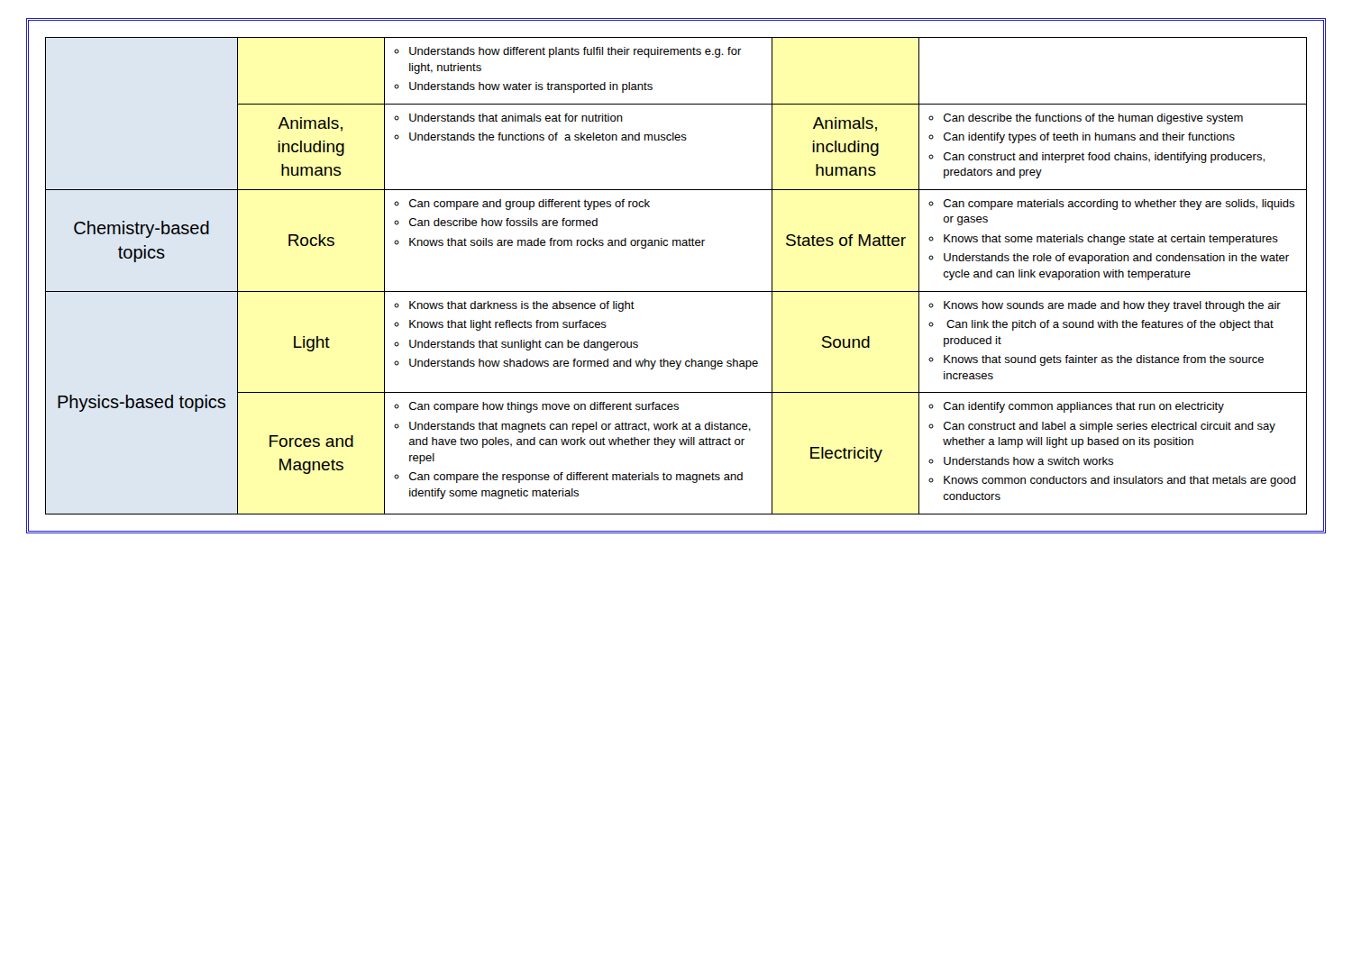| | | Understands how different plants fulfil their requirements e.g. for light, nutrients Understands how water is transported in plants | | |
| Animals, including humans | Understands that animals eat for nutrition Understands the functions of a skeleton and muscles | Animals, including humans | Can describe the functions of the human digestive system Can identify types of teeth in humans and their functions Can construct and interpret food chains, identifying producers, predators and prey |
| Chemistry-based topics | Rocks | Can compare and group different types of rock Can describe how fossils are formed Knows that soils are made from rocks and organic matter | States of Matter | Can compare materials according to whether they are solids, liquids or gases Knows that some materials change state at certain temperatures Understands the role of evaporation and condensation in the water cycle and can link evaporation with temperature |
| Physics-based topics | Light | Knows that darkness is the absence of light Knows that light reflects from surfaces Understands that sunlight can be dangerous Understands how shadows are formed and why they change shape | Sound | Knows how sounds are made and how they travel through the air Can link the pitch of a sound with the features of the object that produced it Knows that sound gets fainter as the distance from the source increases |
| Forces and Magnets | Can compare how things move on different surfaces Understands that magnets can repel or attract, work at a distance, and have two poles, and can work out whether they will attract or repel Can compare the response of different materials to magnets and identify some magnetic materials | Electricity | Can identify common appliances that run on electricity Can construct and label a simple series electrical circuit and say whether a lamp will light up based on its position Understands how a switch works Knows common conductors and insulators and that metals are good conductors |